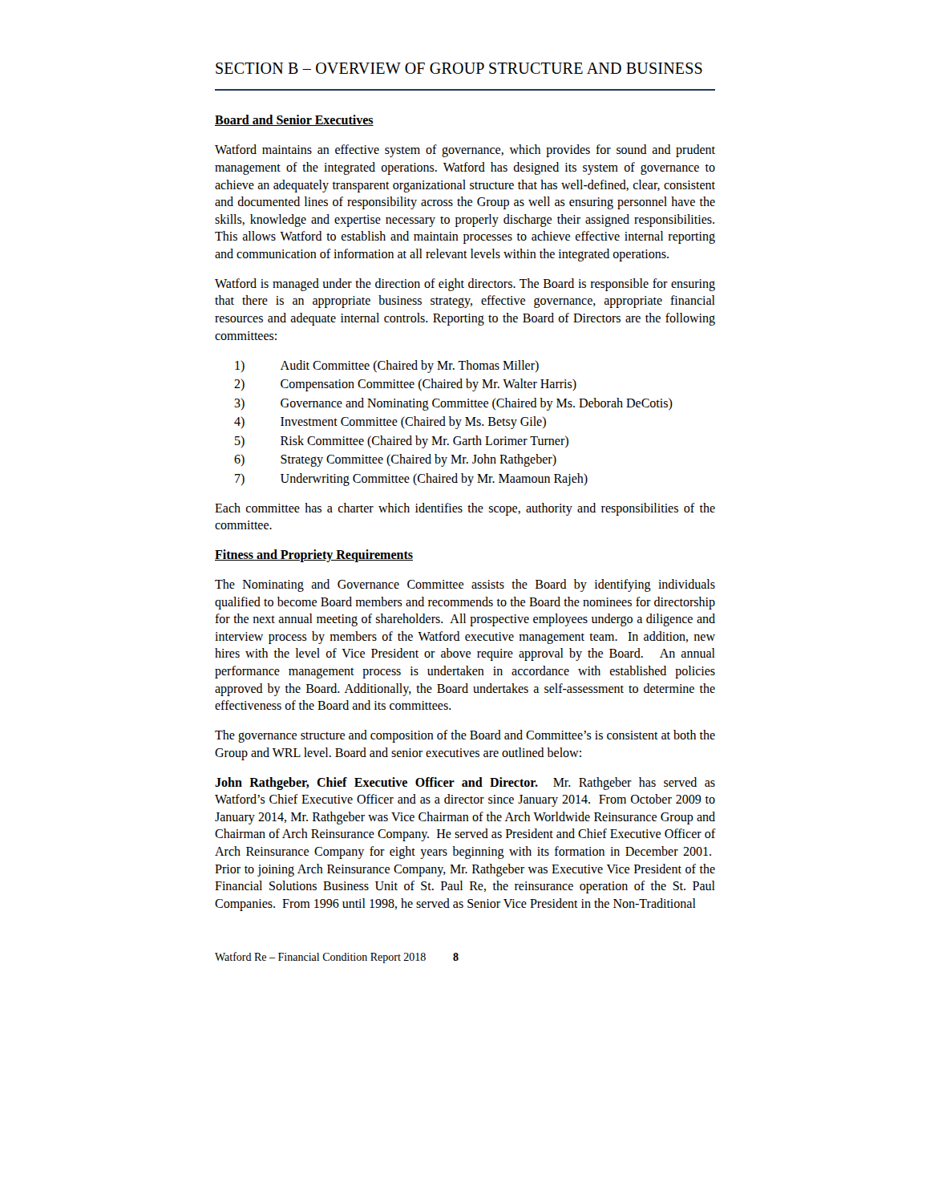SECTION B – OVERVIEW OF GROUP STRUCTURE AND BUSINESS
Board and Senior Executives
Watford maintains an effective system of governance, which provides for sound and prudent management of the integrated operations. Watford has designed its system of governance to achieve an adequately transparent organizational structure that has well-defined, clear, consistent and documented lines of responsibility across the Group as well as ensuring personnel have the skills, knowledge and expertise necessary to properly discharge their assigned responsibilities. This allows Watford to establish and maintain processes to achieve effective internal reporting and communication of information at all relevant levels within the integrated operations.
Watford is managed under the direction of eight directors. The Board is responsible for ensuring that there is an appropriate business strategy, effective governance, appropriate financial resources and adequate internal controls. Reporting to the Board of Directors are the following committees:
Audit Committee (Chaired by Mr. Thomas Miller)
Compensation Committee (Chaired by Mr. Walter Harris)
Governance and Nominating Committee (Chaired by Ms. Deborah DeCotis)
Investment Committee (Chaired by Ms. Betsy Gile)
Risk Committee (Chaired by Mr. Garth Lorimer Turner)
Strategy Committee (Chaired by Mr. John Rathgeber)
Underwriting Committee (Chaired by Mr. Maamoun Rajeh)
Each committee has a charter which identifies the scope, authority and responsibilities of the committee.
Fitness and Propriety Requirements
The Nominating and Governance Committee assists the Board by identifying individuals qualified to become Board members and recommends to the Board the nominees for directorship for the next annual meeting of shareholders. All prospective employees undergo a diligence and interview process by members of the Watford executive management team. In addition, new hires with the level of Vice President or above require approval by the Board. An annual performance management process is undertaken in accordance with established policies approved by the Board. Additionally, the Board undertakes a self-assessment to determine the effectiveness of the Board and its committees.
The governance structure and composition of the Board and Committee’s is consistent at both the Group and WRL level. Board and senior executives are outlined below:
John Rathgeber, Chief Executive Officer and Director. Mr. Rathgeber has served as Watford’s Chief Executive Officer and as a director since January 2014. From October 2009 to January 2014, Mr. Rathgeber was Vice Chairman of the Arch Worldwide Reinsurance Group and Chairman of Arch Reinsurance Company. He served as President and Chief Executive Officer of Arch Reinsurance Company for eight years beginning with its formation in December 2001. Prior to joining Arch Reinsurance Company, Mr. Rathgeber was Executive Vice President of the Financial Solutions Business Unit of St. Paul Re, the reinsurance operation of the St. Paul Companies. From 1996 until 1998, he served as Senior Vice President in the Non-Traditional
Watford Re – Financial Condition Report 20188